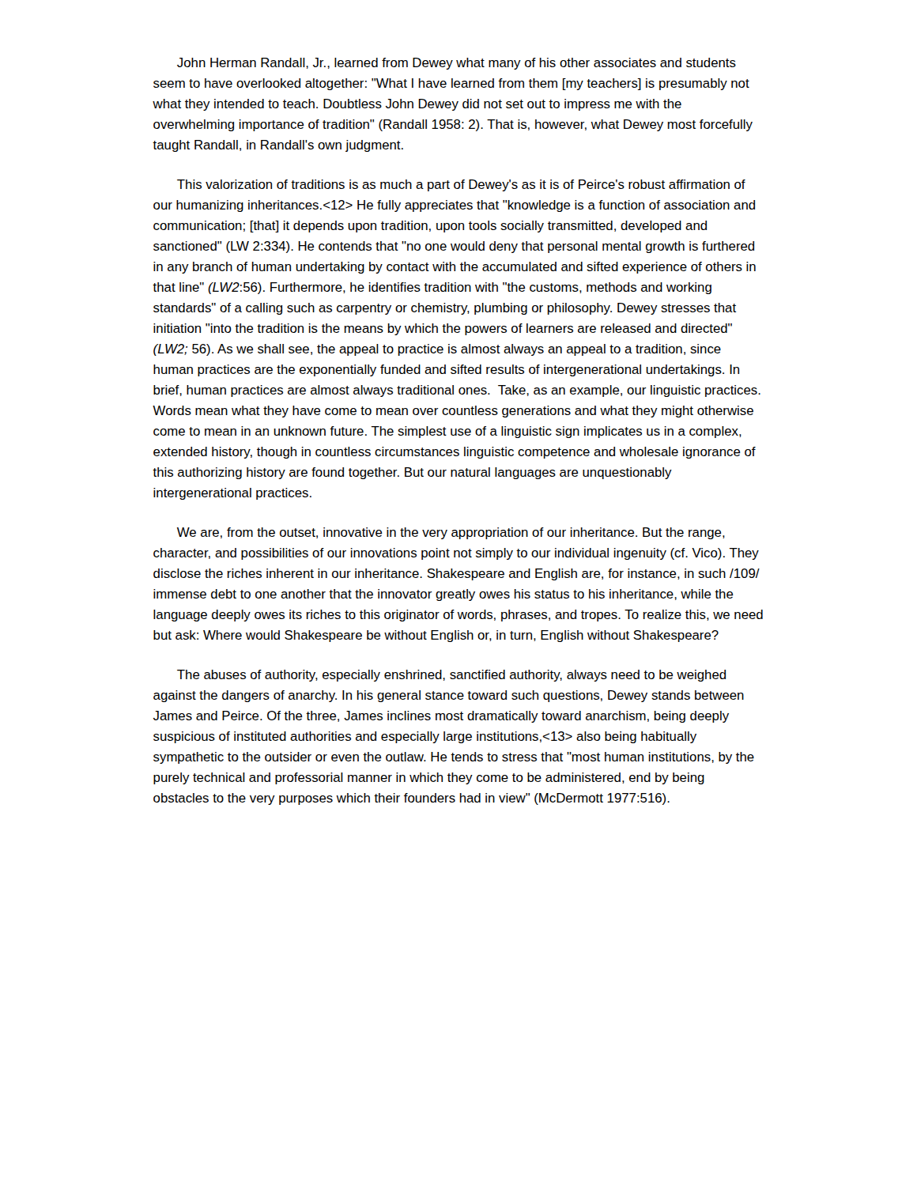John Herman Randall, Jr., learned from Dewey what many of his other associates and students seem to have overlooked altogether: "What I have learned from them [my teachers] is presumably not what they intended to teach. Doubtless John Dewey did not set out to impress me with the overwhelming importance of tradition" (Randall 1958: 2). That is, however, what Dewey most forcefully taught Randall, in Randall's own judgment.
This valorization of traditions is as much a part of Dewey's as it is of Peirce's robust affirmation of our humanizing inheritances.<12> He fully appreciates that "knowledge is a function of association and communication; [that] it depends upon tradition, upon tools socially transmitted, developed and sanctioned" (LW 2:334). He contends that "no one would deny that personal mental growth is furthered in any branch of human undertaking by contact with the accumulated and sifted experience of others in that line" (LW2:56). Furthermore, he identifies tradition with "the customs, methods and working standards" of a calling such as carpentry or chemistry, plumbing or philosophy. Dewey stresses that initiation "into the tradition is the means by which the powers of learners are released and directed" (LW2; 56). As we shall see, the appeal to practice is almost always an appeal to a tradition, since human practices are the exponentially funded and sifted results of intergenerational undertakings. In brief, human practices are almost always traditional ones. Take, as an example, our linguistic practices. Words mean what they have come to mean over countless generations and what they might otherwise come to mean in an unknown future. The simplest use of a linguistic sign implicates us in a complex, extended history, though in countless circumstances linguistic competence and wholesale ignorance of this authorizing history are found together. But our natural languages are unquestionably intergenerational practices.
We are, from the outset, innovative in the very appropriation of our inheritance. But the range, character, and possibilities of our innovations point not simply to our individual ingenuity (cf. Vico). They disclose the riches inherent in our inheritance. Shakespeare and English are, for instance, in such /109/ immense debt to one another that the innovator greatly owes his status to his inheritance, while the language deeply owes its riches to this originator of words, phrases, and tropes. To realize this, we need but ask: Where would Shakespeare be without English or, in turn, English without Shakespeare?
The abuses of authority, especially enshrined, sanctified authority, always need to be weighed against the dangers of anarchy. In his general stance toward such questions, Dewey stands between James and Peirce. Of the three, James inclines most dramatically toward anarchism, being deeply suspicious of instituted authorities and especially large institutions,<13> also being habitually sympathetic to the outsider or even the outlaw. He tends to stress that "most human institutions, by the purely technical and professorial manner in which they come to be administered, end by being obstacles to the very purposes which their founders had in view" (McDermott 1977:516).